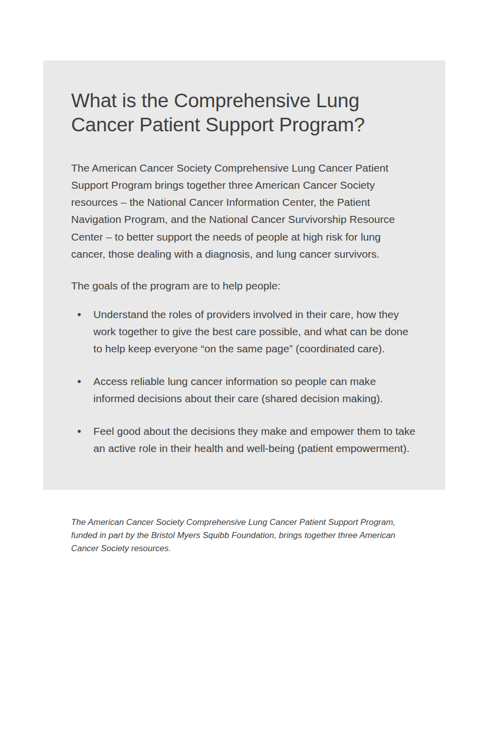What is the Comprehensive Lung Cancer Patient Support Program?
The American Cancer Society Comprehensive Lung Cancer Patient Support Program brings together three American Cancer Society resources – the National Cancer Information Center, the Patient Navigation Program, and the National Cancer Survivorship Resource Center – to better support the needs of people at high risk for lung cancer, those dealing with a diagnosis, and lung cancer survivors.
The goals of the program are to help people:
Understand the roles of providers involved in their care, how they work together to give the best care possible, and what can be done to help keep everyone “on the same page” (coordinated care).
Access reliable lung cancer information so people can make informed decisions about their care (shared decision making).
Feel good about the decisions they make and empower them to take an active role in their health and well-being (patient empowerment).
The American Cancer Society Comprehensive Lung Cancer Patient Support Program, funded in part by the Bristol Myers Squibb Foundation, brings together three American Cancer Society resources.